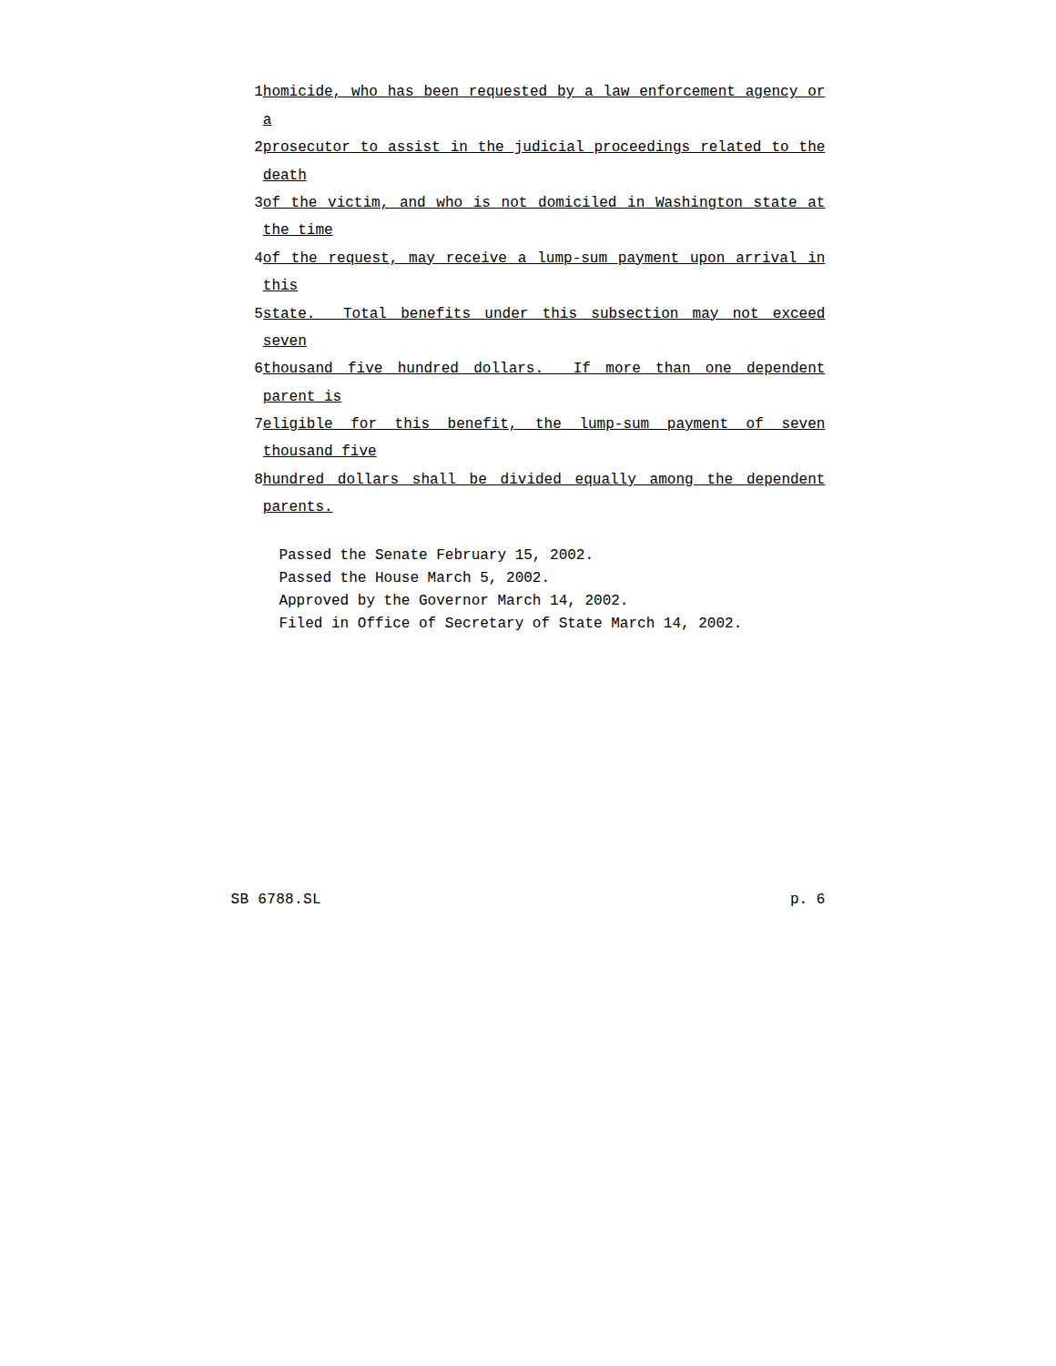| 1 | homicide, who has been requested by a law enforcement agency or a |
| 2 | prosecutor to assist in the judicial proceedings related to the death |
| 3 | of the victim, and who is not domiciled in Washington state at the time |
| 4 | of the request, may receive a lump-sum payment upon arrival in this |
| 5 | state. Total benefits under this subsection may not exceed seven |
| 6 | thousand five hundred dollars. If more than one dependent parent is |
| 7 | eligible for this benefit, the lump-sum payment of seven thousand five |
| 8 | hundred dollars shall be divided equally among the dependent parents. |
Passed the Senate February 15, 2002. Passed the House March 5, 2002. Approved by the Governor March 14, 2002. Filed in Office of Secretary of State March 14, 2002.
SB 6788.SL p. 6